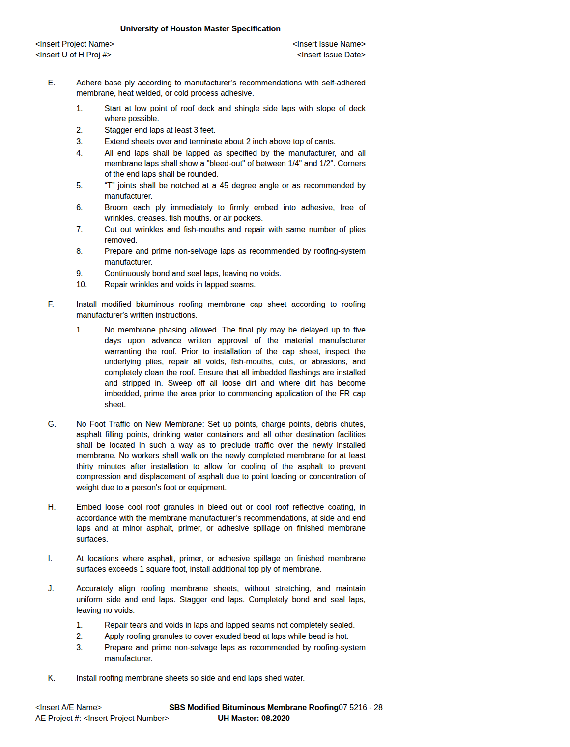University of Houston Master Specification
| <Insert Project Name> | <Insert Issue Name> |
| <Insert U of H Proj #> | <Insert Issue Date> |
E. Adhere base ply according to manufacturer’s recommendations with self-adhered membrane, heat welded, or cold process adhesive.
1. Start at low point of roof deck and shingle side laps with slope of deck where possible.
2. Stagger end laps at least 3 feet.
3. Extend sheets over and terminate about 2 inch above top of cants.
4. All end laps shall be lapped as specified by the manufacturer, and all membrane laps shall show a "bleed-out" of between 1/4" and 1/2". Corners of the end laps shall be rounded.
5.“T” joints shall be notched at a 45 degree angle or as recommended by manufacturer.
6. Broom each ply immediately to firmly embed into adhesive, free of wrinkles, creases, fish mouths, or air pockets.
7. Cut out wrinkles and fish-mouths and repair with same number of plies removed.
8. Prepare and prime non-selvage laps as recommended by roofing-system manufacturer.
9. Continuously bond and seal laps, leaving no voids.
10. Repair wrinkles and voids in lapped seams.
F. Install modified bituminous roofing membrane cap sheet according to roofing manufacturer's written instructions.
1. No membrane phasing allowed. The final ply may be delayed up to five days upon advance written approval of the material manufacturer warranting the roof. Prior to installation of the cap sheet, inspect the underlying plies, repair all voids, fish-mouths, cuts, or abrasions, and completely clean the roof. Ensure that all imbedded flashings are installed and stripped in. Sweep off all loose dirt and where dirt has become imbedded, prime the area prior to commencing application of the FR cap sheet.
G. No Foot Traffic on New Membrane: Set up points, charge points, debris chutes, asphalt filling points, drinking water containers and all other destination facilities shall be located in such a way as to preclude traffic over the newly installed membrane. No workers shall walk on the newly completed membrane for at least thirty minutes after installation to allow for cooling of the asphalt to prevent compression and displacement of asphalt due to point loading or concentration of weight due to a person's foot or equipment.
H. Embed loose cool roof granules in bleed out or cool roof reflective coating, in accordance with the membrane manufacturer’s recommendations, at side and end laps and at minor asphalt, primer, or adhesive spillage on finished membrane surfaces.
I. At locations where asphalt, primer, or adhesive spillage on finished membrane surfaces exceeds 1 square foot, install additional top ply of membrane.
J. Accurately align roofing membrane sheets, without stretching, and maintain uniform side and end laps. Stagger end laps. Completely bond and seal laps, leaving no voids.
1. Repair tears and voids in laps and lapped seams not completely sealed.
2. Apply roofing granules to cover exuded bead at laps while bead is hot.
3. Prepare and prime non-selvage laps as recommended by roofing-system manufacturer.
K. Install roofing membrane sheets so side and end laps shed water.
| <Insert A/E Name> | SBS Modified Bituminous Membrane Roofing | 07 5216 - 28 |
| AE Project #: <Insert Project Number> | UH Master: 08.2020 | |